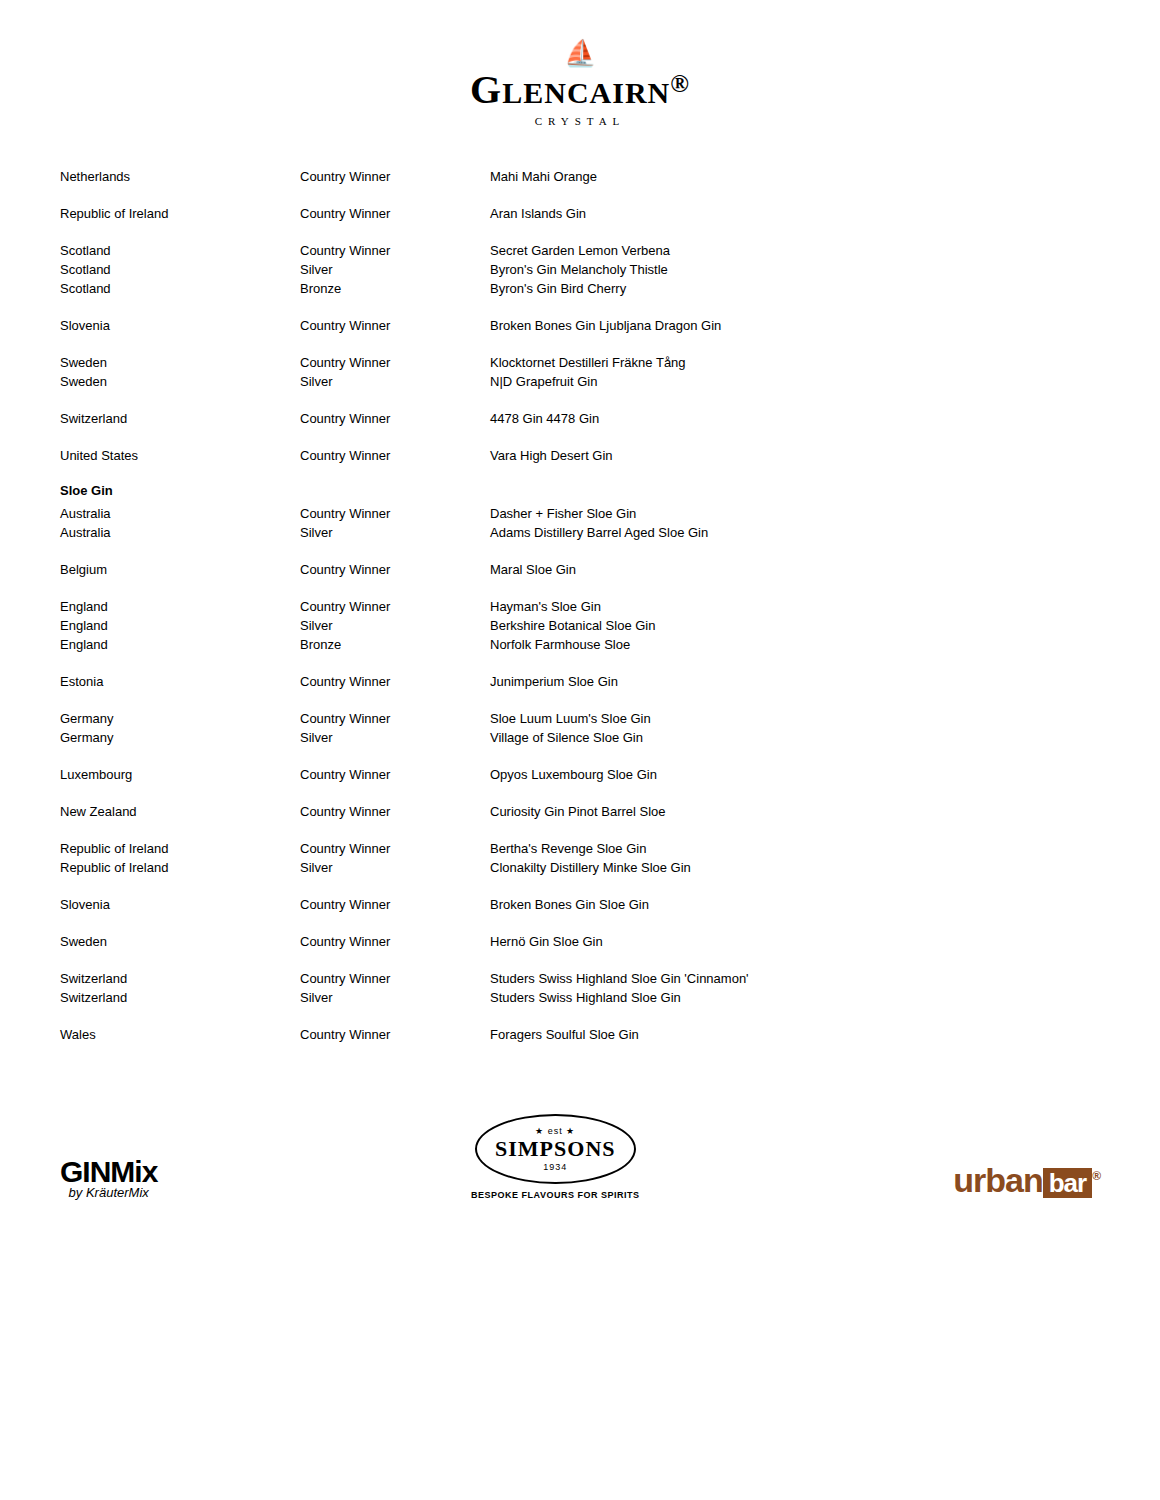⛵
GLENCAIRN®
CRYSTAL
| Netherlands | Country Winner | Mahi Mahi Orange |
| Republic of Ireland | Country Winner | Aran Islands Gin |
| Scotland | Country Winner | Secret Garden Lemon Verbena |
| Scotland | Silver | Byron's Gin Melancholy Thistle |
| Scotland | Bronze | Byron's Gin Bird Cherry |
| Slovenia | Country Winner | Broken Bones Gin Ljubljana Dragon Gin |
| Sweden | Country Winner | Klocktornet Destilleri Fräkne Tång |
| Sweden | Silver | N/D Grapefruit Gin |
| Switzerland | Country Winner | 4478 Gin 4478 Gin |
| United States | Country Winner | Vara High Desert Gin |
| Sloe Gin |
| Australia | Country Winner | Dasher + Fisher Sloe Gin |
| Australia | Silver | Adams Distillery Barrel Aged Sloe Gin |
| Belgium | Country Winner | Maral Sloe Gin |
| England | Country Winner | Hayman's Sloe Gin |
| England | Silver | Berkshire Botanical Sloe Gin |
| England | Bronze | Norfolk Farmhouse Sloe |
| Estonia | Country Winner | Junimperium Sloe Gin |
| Germany | Country Winner | Sloe Luum Luum's Sloe Gin |
| Germany | Silver | Village of Silence Sloe Gin |
| Luxembourg | Country Winner | Opyos Luxembourg Sloe Gin |
| New Zealand | Country Winner | Curiosity Gin Pinot Barrel Sloe |
| Republic of Ireland | Country Winner | Bertha's Revenge Sloe Gin |
| Republic of Ireland | Silver | Clonakilty Distillery Minke Sloe Gin |
| Slovenia | Country Winner | Broken Bones Gin Sloe Gin |
| Sweden | Country Winner | Hernö Gin Sloe Gin |
| Switzerland | Country Winner | Studers Swiss Highland Sloe Gin 'Cinnamon' |
| Switzerland | Silver | Studers Swiss Highland Sloe Gin |
| Wales | Country Winner | Foragers Soulful Sloe Gin |
GINMix
by KräuterMix
★ est ★
SIMPSONS
1934
BESPOKE FLAVOURS FOR SPIRITS
urbanbar®